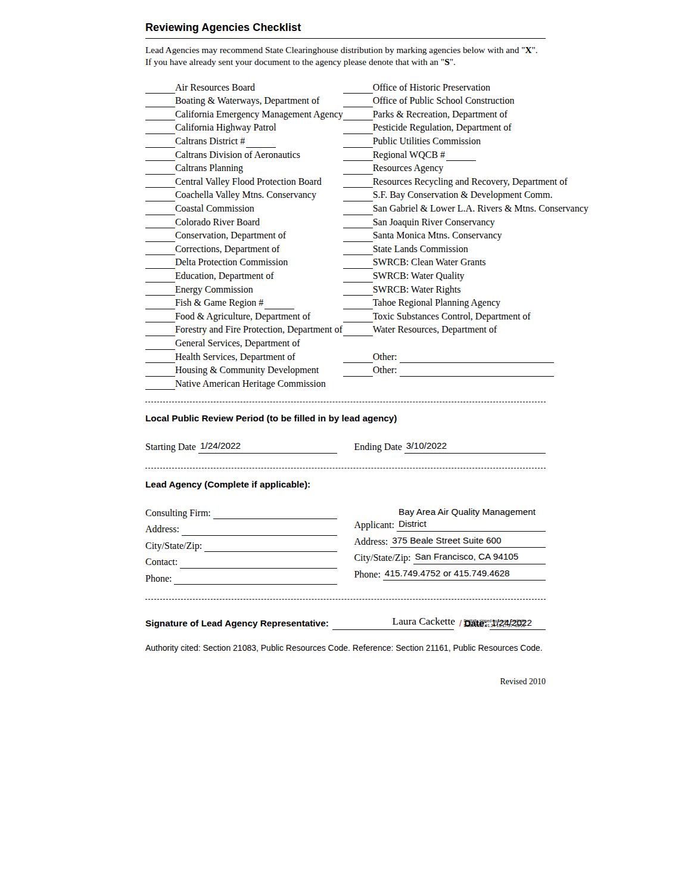Reviewing Agencies Checklist
Lead Agencies may recommend State Clearinghouse distribution by marking agencies below with and "X".
If you have already sent your document to the agency please denote that with an "S".
| | Air Resources Board | | Office of Historic Preservation |
| | Boating & Waterways, Department of | | Office of Public School Construction |
| | California Emergency Management Agency | | Parks & Recreation, Department of |
| | California Highway Patrol | | Pesticide Regulation, Department of |
| | Caltrans District # | | Public Utilities Commission |
| | Caltrans Division of Aeronautics | | Regional WQCB # |
| | Caltrans Planning | | Resources Agency |
| | Central Valley Flood Protection Board | | Resources Recycling and Recovery, Department of |
| | Coachella Valley Mtns. Conservancy | | S.F. Bay Conservation & Development Comm. |
| | Coastal Commission | | San Gabriel & Lower L.A. Rivers & Mtns. Conservancy |
| | Colorado River Board | | San Joaquin River Conservancy |
| | Conservation, Department of | | Santa Monica Mtns. Conservancy |
| | Corrections, Department of | | State Lands Commission |
| | Delta Protection Commission | | SWRCB: Clean Water Grants |
| | Education, Department of | | SWRCB: Water Quality |
| | Energy Commission | | SWRCB: Water Rights |
| | Fish & Game Region # | | Tahoe Regional Planning Agency |
| | Food & Agriculture, Department of | | Toxic Substances Control, Department of |
| | Forestry and Fire Protection, Department of | | Water Resources, Department of |
| | General Services, Department of | | |
| | Health Services, Department of | | Other: |
| | Housing & Community Development | | Other: |
| | Native American Heritage Commission | | |
Local Public Review Period (to be filled in by lead agency)
Starting Date 1/24/2022
Ending Date 3/10/2022
Lead Agency (Complete if applicable):
Consulting Firm:
Address:
City/State/Zip:
Contact:
Phone:
Applicant: Bay Area Air Quality Management District
Address: 375 Beale Street Suite 600
City/State/Zip: San Francisco, CA 94105
Phone: 415.749.4752 or 415.749.4628
Signature of Lead Agency Representative: Laura Cackette / Digitally signed by Laura Cackette
Date: 2022.01.24 15:17:57 -08'00' Date: 1/24/2022
Authority cited: Section 21083, Public Resources Code. Reference: Section 21161, Public Resources Code.
Revised 2010